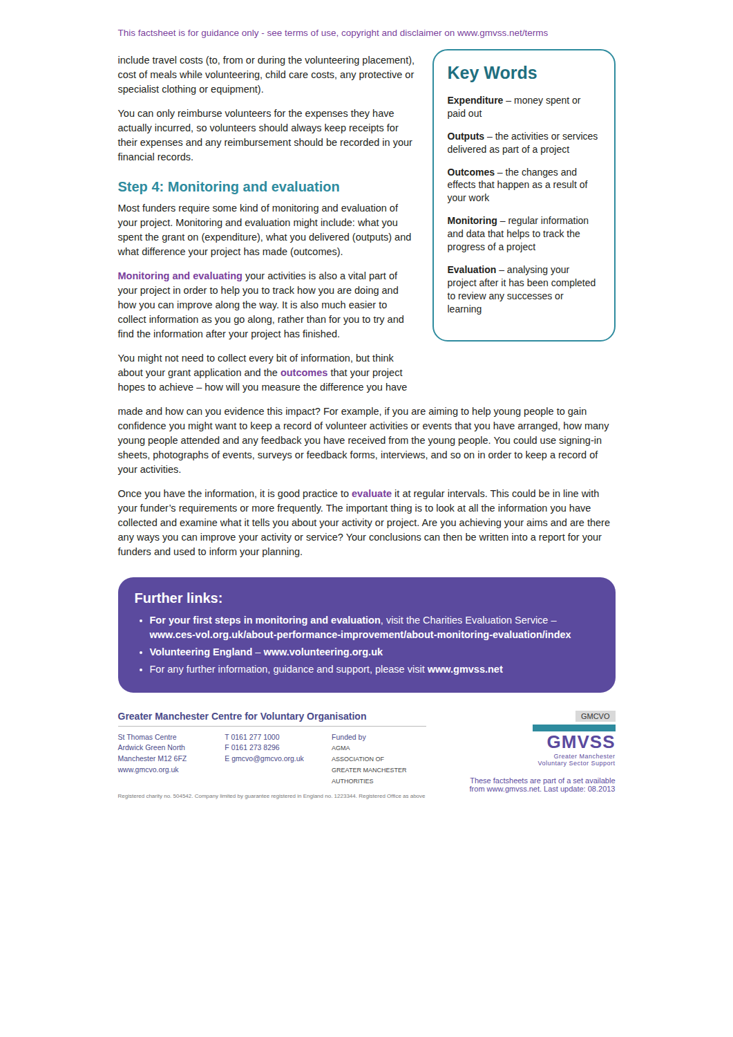This factsheet is for guidance only - see terms of use, copyright and disclaimer on www.gmvss.net/terms
include travel costs (to, from or during the volunteering placement), cost of meals while volunteering, child care costs, any protective or specialist clothing or equipment).
You can only reimburse volunteers for the expenses they have actually incurred, so volunteers should always keep receipts for their expenses and any reimbursement should be recorded in your financial records.
Step 4: Monitoring and evaluation
Most funders require some kind of monitoring and evaluation of your project. Monitoring and evaluation might include: what you spent the grant on (expenditure), what you delivered (outputs) and what difference your project has made (outcomes).
Monitoring and evaluating your activities is also a vital part of your project in order to help you to track how you are doing and how you can improve along the way. It is also much easier to collect information as you go along, rather than for you to try and find the information after your project has finished.
You might not need to collect every bit of information, but think about your grant application and the outcomes that your project hopes to achieve – how will you measure the difference you have
Key Words
Expenditure – money spent or paid out
Outputs – the activities or services delivered as part of a project
Outcomes – the changes and effects that happen as a result of your work
Monitoring – regular information and data that helps to track the progress of a project
Evaluation – analysing your project after it has been completed to review any successes or learning
made and how can you evidence this impact? For example, if you are aiming to help young people to gain confidence you might want to keep a record of volunteer activities or events that you have arranged, how many young people attended and any feedback you have received from the young people. You could use signing-in sheets, photographs of events, surveys or feedback forms, interviews, and so on in order to keep a record of your activities.
Once you have the information, it is good practice to evaluate it at regular intervals. This could be in line with your funder’s requirements or more frequently. The important thing is to look at all the information you have collected and examine what it tells you about your activity or project. Are you achieving your aims and are there any ways you can improve your activity or service? Your conclusions can then be written into a report for your funders and used to inform your planning.
Further links:
For your first steps in monitoring and evaluation, visit the Charities Evaluation Service – www.ces-vol.org.uk/about-performance-improvement/about-monitoring-evaluation/index
Volunteering England – www.volunteering.org.uk
For any further information, guidance and support, please visit www.gmvss.net
Greater Manchester Centre for Voluntary Organisation
St Thomas Centre
Ardwick Green North
Manchester M12 6FZ
www.gmcvo.org.uk
T 0161 277 1000
F 0161 273 8296
E gmcvo@gmcvo.org.uk
Funded by
AGMA
ASSOCIATION OF
GREATER MANCHESTER
AUTHORITIES
Registered charity no. 504542. Company limited by guarantee registered in England no. 1223344. Registered Office as above
GMCVO
GMVSS
Greater Manchester
Voluntary Sector Support
These factsheets are part of a set available
from www.gmvss.net. Last update: 08.2013